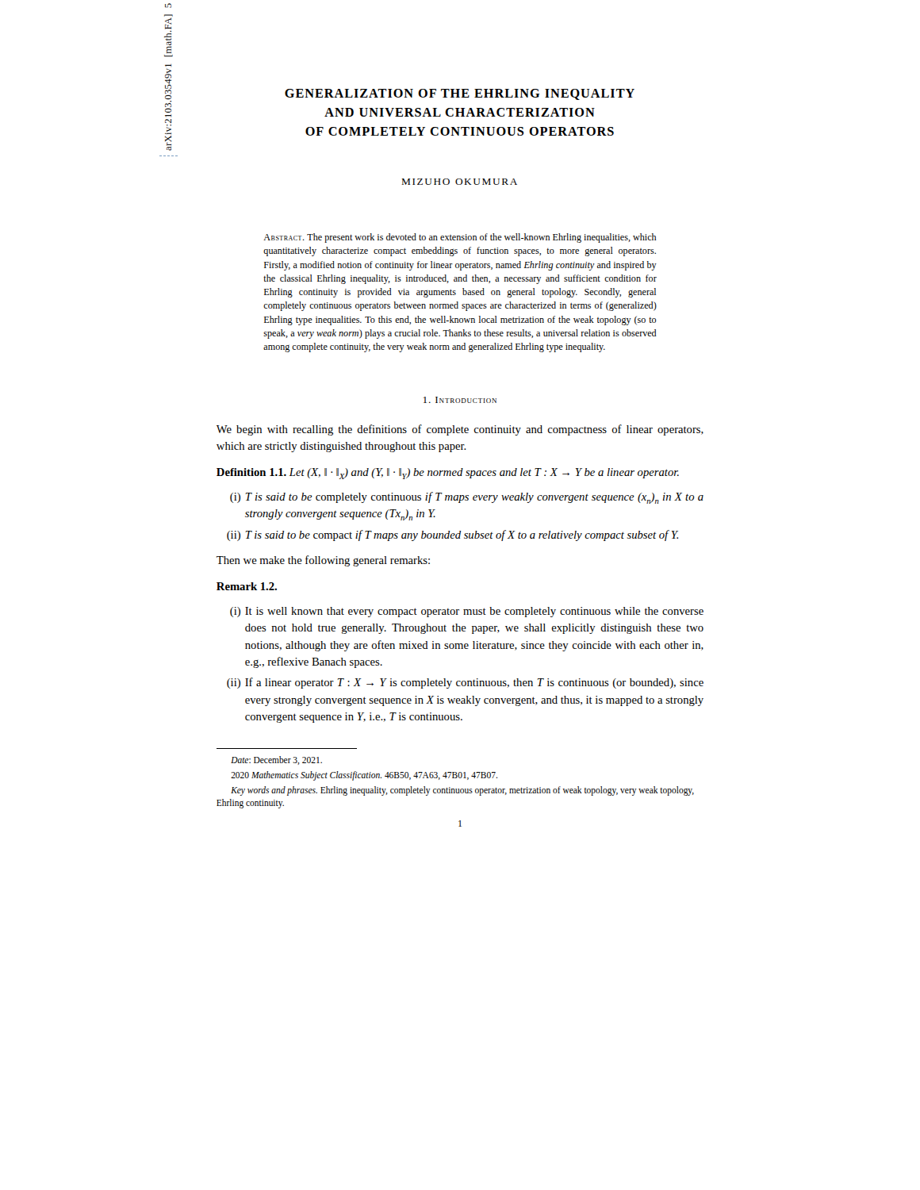arXiv:2103.03549v1 [math.FA] 5 Mar 2021
Generalization of the Ehrling Inequality
and Universal Characterization
of Completely Continuous Operators
Mizuho Okumura
Abstract. The present work is devoted to an extension of the well-known Ehrling inequalities, which quantitatively characterize compact embeddings of function spaces, to more general operators. Firstly, a modified notion of continuity for linear operators, named Ehrling continuity and inspired by the classical Ehrling inequality, is introduced, and then, a necessary and sufficient condition for Ehrling continuity is provided via arguments based on general topology. Secondly, general completely continuous operators between normed spaces are characterized in terms of (generalized) Ehrling type inequalities. To this end, the well-known local metrization of the weak topology (so to speak, a very weak norm) plays a crucial role. Thanks to these results, a universal relation is observed among complete continuity, the very weak norm and generalized Ehrling type inequality.
1. Introduction
We begin with recalling the definitions of complete continuity and compactness of linear operators, which are strictly distinguished throughout this paper.
Definition 1.1. Let (X, ‖ · ‖X) and (Y, ‖ · ‖Y) be normed spaces and let T : X → Y be a linear operator.
(i) T is said to be completely continuous if T maps every weakly convergent sequence (xn)n in X to a strongly convergent sequence (Txn)n in Y.
(ii) T is said to be compact if T maps any bounded subset of X to a relatively compact subset of Y.
Then we make the following general remarks:
Remark 1.2.
(i) It is well known that every compact operator must be completely continuous while the converse does not hold true generally. Throughout the paper, we shall explicitly distinguish these two notions, although they are often mixed in some literature, since they coincide with each other in, e.g., reflexive Banach spaces.
(ii) If a linear operator T : X → Y is completely continuous, then T is continuous (or bounded), since every strongly convergent sequence in X is weakly convergent, and thus, it is mapped to a strongly convergent sequence in Y, i.e., T is continuous.
Date: December 3, 2021.
2020 Mathematics Subject Classification. 46B50, 47A63, 47B01, 47B07.
Key words and phrases. Ehrling inequality, completely continuous operator, metrization of weak topology, very weak topology, Ehrling continuity.
1